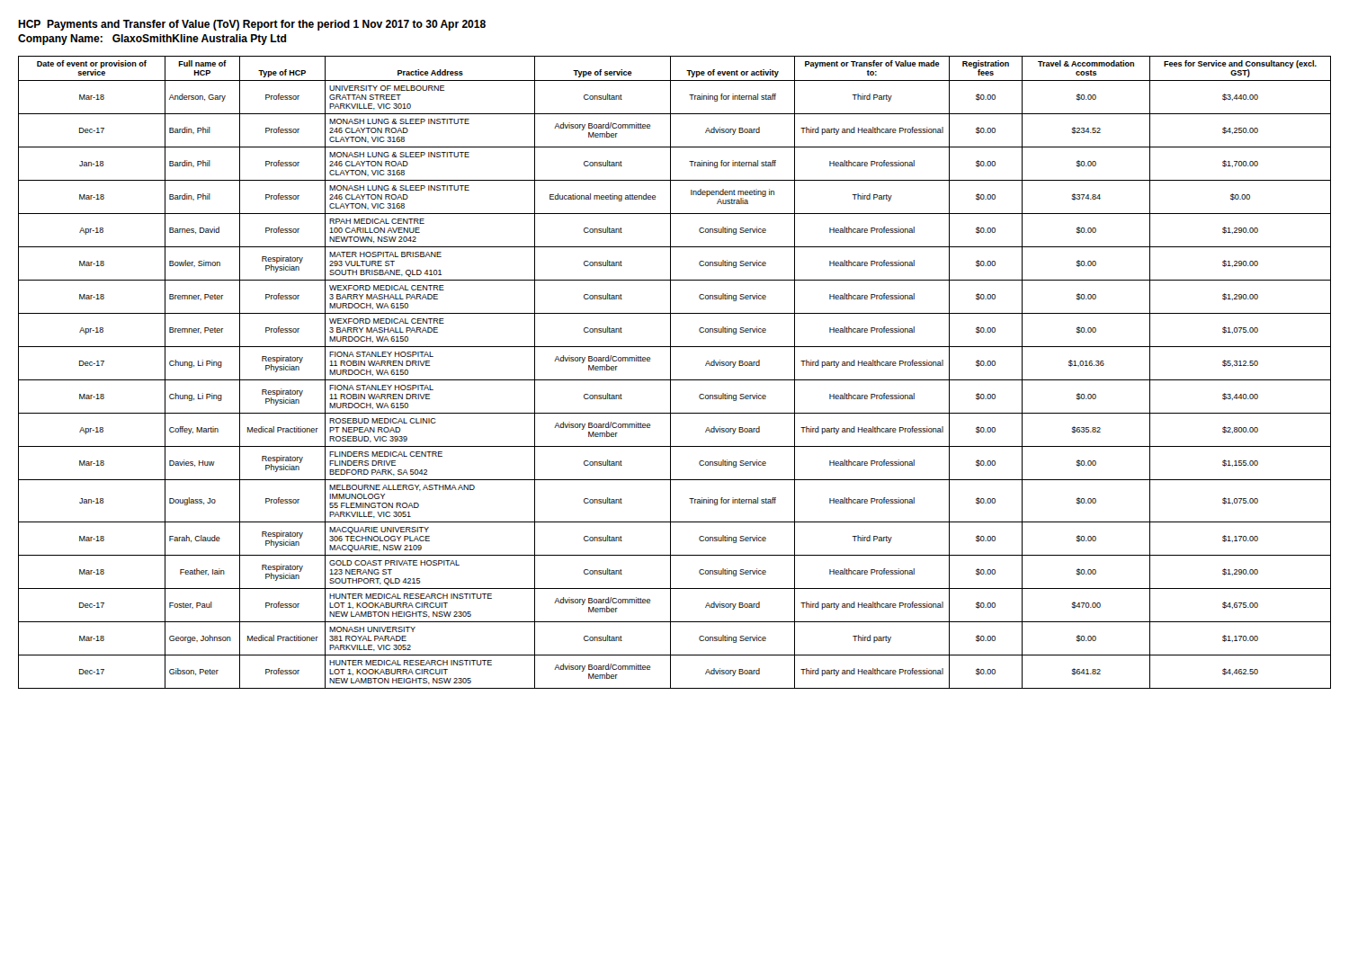HCP Payments and Transfer of Value (ToV) Report for the period 1 Nov 2017 to 30 Apr 2018
Company Name: GlaxoSmithKline Australia Pty Ltd
| Date of event or provision of service | Full name of HCP | Type of HCP | Practice Address | Type of service | Type of event or activity | Payment or Transfer of Value made to: | Registration fees | Travel & Accommodation costs | Fees for Service and Consultancy (excl. GST) |
| --- | --- | --- | --- | --- | --- | --- | --- | --- | --- |
| Mar-18 | Anderson, Gary | Professor | UNIVERSITY OF MELBOURNE GRATTAN STREET PARKVILLE, VIC 3010 | Consultant | Training for internal staff | Third Party | $0.00 | $0.00 | $3,440.00 |
| Dec-17 | Bardin, Phil | Professor | MONASH LUNG & SLEEP INSTITUTE 246 CLAYTON ROAD CLAYTON, VIC 3168 | Advisory Board/Committee Member | Advisory Board | Third party and Healthcare Professional | $0.00 | $234.52 | $4,250.00 |
| Jan-18 | Bardin, Phil | Professor | MONASH LUNG & SLEEP INSTITUTE 246 CLAYTON ROAD CLAYTON, VIC 3168 | Consultant | Training for internal staff | Healthcare Professional | $0.00 | $0.00 | $1,700.00 |
| Mar-18 | Bardin, Phil | Professor | MONASH LUNG & SLEEP INSTITUTE 246 CLAYTON ROAD CLAYTON, VIC 3168 | Educational meeting attendee | Independent meeting in Australia | Third Party | $0.00 | $374.84 | $0.00 |
| Apr-18 | Barnes, David | Professor | RPAH MEDICAL CENTRE 100 CARILLON AVENUE NEWTOWN, NSW 2042 | Consultant | Consulting Service | Healthcare Professional | $0.00 | $0.00 | $1,290.00 |
| Mar-18 | Bowler, Simon | Respiratory Physician | MATER HOSPITAL BRISBANE 293 VULTURE ST SOUTH BRISBANE, QLD 4101 | Consultant | Consulting Service | Healthcare Professional | $0.00 | $0.00 | $1,290.00 |
| Mar-18 | Bremner, Peter | Professor | WEXFORD MEDICAL CENTRE 3 BARRY MASHALL PARADE MURDOCH, WA 6150 | Consultant | Consulting Service | Healthcare Professional | $0.00 | $0.00 | $1,290.00 |
| Apr-18 | Bremner, Peter | Professor | WEXFORD MEDICAL CENTRE 3 BARRY MASHALL PARADE MURDOCH, WA 6150 | Consultant | Consulting Service | Healthcare Professional | $0.00 | $0.00 | $1,075.00 |
| Dec-17 | Chung, Li Ping | Respiratory Physician | FIONA STANLEY HOSPITAL 11 ROBIN WARREN DRIVE MURDOCH, WA 6150 | Advisory Board/Committee Member | Advisory Board | Third party and Healthcare Professional | $0.00 | $1,016.36 | $5,312.50 |
| Mar-18 | Chung, Li Ping | Respiratory Physician | FIONA STANLEY HOSPITAL 11 ROBIN WARREN DRIVE MURDOCH, WA 6150 | Consultant | Consulting Service | Healthcare Professional | $0.00 | $0.00 | $3,440.00 |
| Apr-18 | Coffey, Martin | Medical Practitioner | ROSEBUD MEDICAL CLINIC PT NEPEAN ROAD ROSEBUD, VIC 3939 | Advisory Board/Committee Member | Advisory Board | Third party and Healthcare Professional | $0.00 | $635.82 | $2,800.00 |
| Mar-18 | Davies, Huw | Respiratory Physician | FLINDERS MEDICAL CENTRE FLINDERS DRIVE BEDFORD PARK, SA 5042 | Consultant | Consulting Service | Healthcare Professional | $0.00 | $0.00 | $1,155.00 |
| Jan-18 | Douglass, Jo | Professor | MELBOURNE ALLERGY, ASTHMA AND IMMUNOLOGY 55 FLEMINGTON ROAD PARKVILLE, VIC 3051 | Consultant | Training for internal staff | Healthcare Professional | $0.00 | $0.00 | $1,075.00 |
| Mar-18 | Farah, Claude | Respiratory Physician | MACQUARIE UNIVERSITY 306 TECHNOLOGY PLACE MACQUARIE, NSW 2109 | Consultant | Consulting Service | Third Party | $0.00 | $0.00 | $1,170.00 |
| Mar-18 | Feather, Iain | Respiratory Physician | GOLD COAST PRIVATE HOSPITAL 123 NERANG ST SOUTHPORT, QLD 4215 | Consultant | Consulting Service | Healthcare Professional | $0.00 | $0.00 | $1,290.00 |
| Dec-17 | Foster, Paul | Professor | HUNTER MEDICAL RESEARCH INSTITUTE LOT 1, KOOKABURRA CIRCUIT NEW LAMBTON HEIGHTS, NSW 2305 | Advisory Board/Committee Member | Advisory Board | Third party and Healthcare Professional | $0.00 | $470.00 | $4,675.00 |
| Mar-18 | George, Johnson | Medical Practitioner | MONASH UNIVERSITY 381 ROYAL PARADE PARKVILLE, VIC 3052 | Consultant | Consulting Service | Third party | $0.00 | $0.00 | $1,170.00 |
| Dec-17 | Gibson, Peter | Professor | HUNTER MEDICAL RESEARCH INSTITUTE LOT 1, KOOKABURRA CIRCUIT NEW LAMBTON HEIGHTS, NSW 2305 | Advisory Board/Committee Member | Advisory Board | Third party and Healthcare Professional | $0.00 | $641.82 | $4,462.50 |